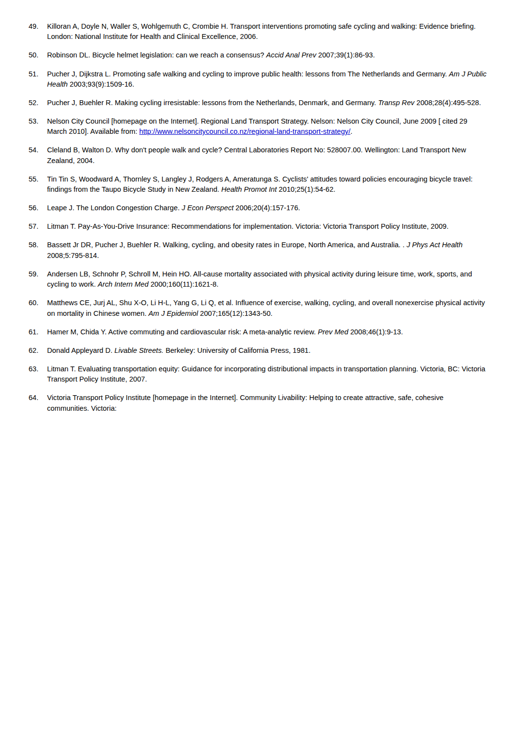49. Killoran A, Doyle N, Waller S, Wohlgemuth C, Crombie H. Transport interventions promoting safe cycling and walking: Evidence briefing. London: National Institute for Health and Clinical Excellence, 2006.
50. Robinson DL. Bicycle helmet legislation: can we reach a consensus? Accid Anal Prev 2007;39(1):86-93.
51. Pucher J, Dijkstra L. Promoting safe walking and cycling to improve public health: lessons from The Netherlands and Germany. Am J Public Health 2003;93(9):1509-16.
52. Pucher J, Buehler R. Making cycling irresistable: lessons from the Netherlands, Denmark, and Germany. Transp Rev 2008;28(4):495-528.
53. Nelson City Council [homepage on the Internet]. Regional Land Transport Strategy. Nelson: Nelson City Council, June 2009 [ cited 29 March 2010]. Available from: http://www.nelsoncitycouncil.co.nz/regional-land-transport-strategy/.
54. Cleland B, Walton D. Why don't people walk and cycle? Central Laboratories Report No: 528007.00. Wellington: Land Transport New Zealand, 2004.
55. Tin Tin S, Woodward A, Thornley S, Langley J, Rodgers A, Ameratunga S. Cyclists' attitudes toward policies encouraging bicycle travel: findings from the Taupo Bicycle Study in New Zealand. Health Promot Int 2010;25(1):54-62.
56. Leape J. The London Congestion Charge. J Econ Perspect 2006;20(4):157-176.
57. Litman T. Pay-As-You-Drive Insurance: Recommendations for implementation. Victoria: Victoria Transport Policy Institute, 2009.
58. Bassett Jr DR, Pucher J, Buehler R. Walking, cycling, and obesity rates in Europe, North America, and Australia. . J Phys Act Health 2008;5:795-814.
59. Andersen LB, Schnohr P, Schroll M, Hein HO. All-cause mortality associated with physical activity during leisure time, work, sports, and cycling to work. Arch Intern Med 2000;160(11):1621-8.
60. Matthews CE, Jurj AL, Shu X-O, Li H-L, Yang G, Li Q, et al. Influence of exercise, walking, cycling, and overall nonexercise physical activity on mortality in Chinese women. Am J Epidemiol 2007;165(12):1343-50.
61. Hamer M, Chida Y. Active commuting and cardiovascular risk: A meta-analytic review. Prev Med 2008;46(1):9-13.
62. Donald Appleyard D. Livable Streets. Berkeley: University of California Press, 1981.
63. Litman T. Evaluating transportation equity: Guidance for incorporating distributional impacts in transportation planning. Victoria, BC: Victoria Transport Policy Institute, 2007.
64. Victoria Transport Policy Institute [homepage in the Internet]. Community Livability: Helping to create attractive, safe, cohesive communities. Victoria: